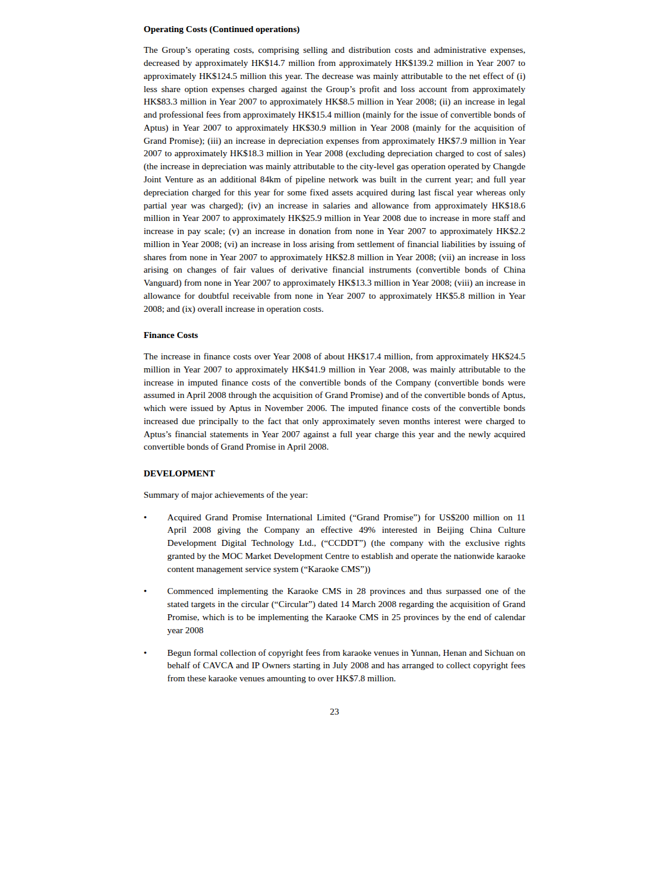Operating Costs (Continued operations)
The Group’s operating costs, comprising selling and distribution costs and administrative expenses, decreased by approximately HK$14.7 million from approximately HK$139.2 million in Year 2007 to approximately HK$124.5 million this year. The decrease was mainly attributable to the net effect of (i) less share option expenses charged against the Group’s profit and loss account from approximately HK$83.3 million in Year 2007 to approximately HK$8.5 million in Year 2008; (ii) an increase in legal and professional fees from approximately HK$15.4 million (mainly for the issue of convertible bonds of Aptus) in Year 2007 to approximately HK$30.9 million in Year 2008 (mainly for the acquisition of Grand Promise); (iii) an increase in depreciation expenses from approximately HK$7.9 million in Year 2007 to approximately HK$18.3 million in Year 2008 (excluding depreciation charged to cost of sales) (the increase in depreciation was mainly attributable to the city-level gas operation operated by Changde Joint Venture as an additional 84km of pipeline network was built in the current year; and full year depreciation charged for this year for some fixed assets acquired during last fiscal year whereas only partial year was charged); (iv) an increase in salaries and allowance from approximately HK$18.6 million in Year 2007 to approximately HK$25.9 million in Year 2008 due to increase in more staff and increase in pay scale; (v) an increase in donation from none in Year 2007 to approximately HK$2.2 million in Year 2008; (vi) an increase in loss arising from settlement of financial liabilities by issuing of shares from none in Year 2007 to approximately HK$2.8 million in Year 2008; (vii) an increase in loss arising on changes of fair values of derivative financial instruments (convertible bonds of China Vanguard) from none in Year 2007 to approximately HK$13.3 million in Year 2008; (viii) an increase in allowance for doubtful receivable from none in Year 2007 to approximately HK$5.8 million in Year 2008; and (ix) overall increase in operation costs.
Finance Costs
The increase in finance costs over Year 2008 of about HK$17.4 million, from approximately HK$24.5 million in Year 2007 to approximately HK$41.9 million in Year 2008, was mainly attributable to the increase in imputed finance costs of the convertible bonds of the Company (convertible bonds were assumed in April 2008 through the acquisition of Grand Promise) and of the convertible bonds of Aptus, which were issued by Aptus in November 2006. The imputed finance costs of the convertible bonds increased due principally to the fact that only approximately seven months interest were charged to Aptus’s financial statements in Year 2007 against a full year charge this year and the newly acquired convertible bonds of Grand Promise in April 2008.
DEVELOPMENT
Summary of major achievements of the year:
• Acquired Grand Promise International Limited (“Grand Promise”) for US$200 million on 11 April 2008 giving the Company an effective 49% interested in Beijing China Culture Development Digital Technology Ltd., (“CCDDT”) (the company with the exclusive rights granted by the MOC Market Development Centre to establish and operate the nationwide karaoke content management service system (“Karaoke CMS”))
• Commenced implementing the Karaoke CMS in 28 provinces and thus surpassed one of the stated targets in the circular (“Circular”) dated 14 March 2008 regarding the acquisition of Grand Promise, which is to be implementing the Karaoke CMS in 25 provinces by the end of calendar year 2008
• Begun formal collection of copyright fees from karaoke venues in Yunnan, Henan and Sichuan on behalf of CAVCA and IP Owners starting in July 2008 and has arranged to collect copyright fees from these karaoke venues amounting to over HK$7.8 million.
23